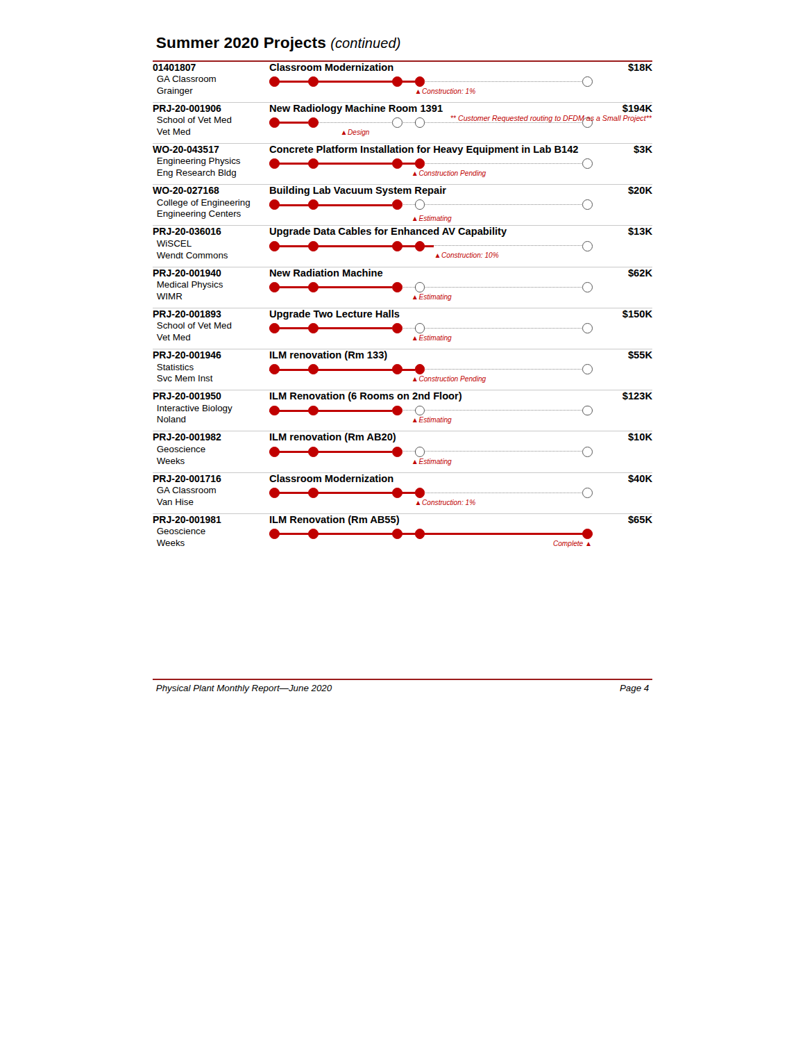Summer 2020 Projects (continued)
| 01401807 GA Classroom Grainger | Classroom Modernization ▲ Construction: 1% | $18K |
| PRJ-20-001906 School of Vet Med Vet Med | New Radiology Machine Room 1391 ▲ Design ** Customer Requested routing to DFDM as a Small Project** | $194K |
| WO-20-043517 Engineering Physics Eng Research Bldg | Concrete Platform Installation for Heavy Equipment in Lab B142 ▲ Construction Pending | $3K |
| WO-20-027168 College of Engineering Engineering Centers | Building Lab Vacuum System Repair ▲ Estimating | $20K |
| PRJ-20-036016 WiSCEL Wendt Commons | Upgrade Data Cables for Enhanced AV Capability ▲ Construction: 10% | $13K |
| PRJ-20-001940 Medical Physics WIMR | New Radiation Machine ▲ Estimating | $62K |
| PRJ-20-001893 School of Vet Med Vet Med | Upgrade Two Lecture Halls ▲ Estimating | $150K |
| PRJ-20-001946 Statistics Svc Mem Inst | ILM renovation (Rm 133) ▲ Construction Pending | $55K |
| PRJ-20-001950 Interactive Biology Noland | ILM Renovation (6 Rooms on 2nd Floor) ▲ Estimating | $123K |
| PRJ-20-001982 Geoscience Weeks | ILM renovation (Rm AB20) ▲ Estimating | $10K |
| PRJ-20-001716 GA Classroom Van Hise | Classroom Modernization ▲ Construction: 1% | $40K |
| PRJ-20-001981 Geoscience Weeks | ILM Renovation (Rm AB55) Complete ▲ | $65K |
Physical Plant Monthly Report—June 2020 Page 4